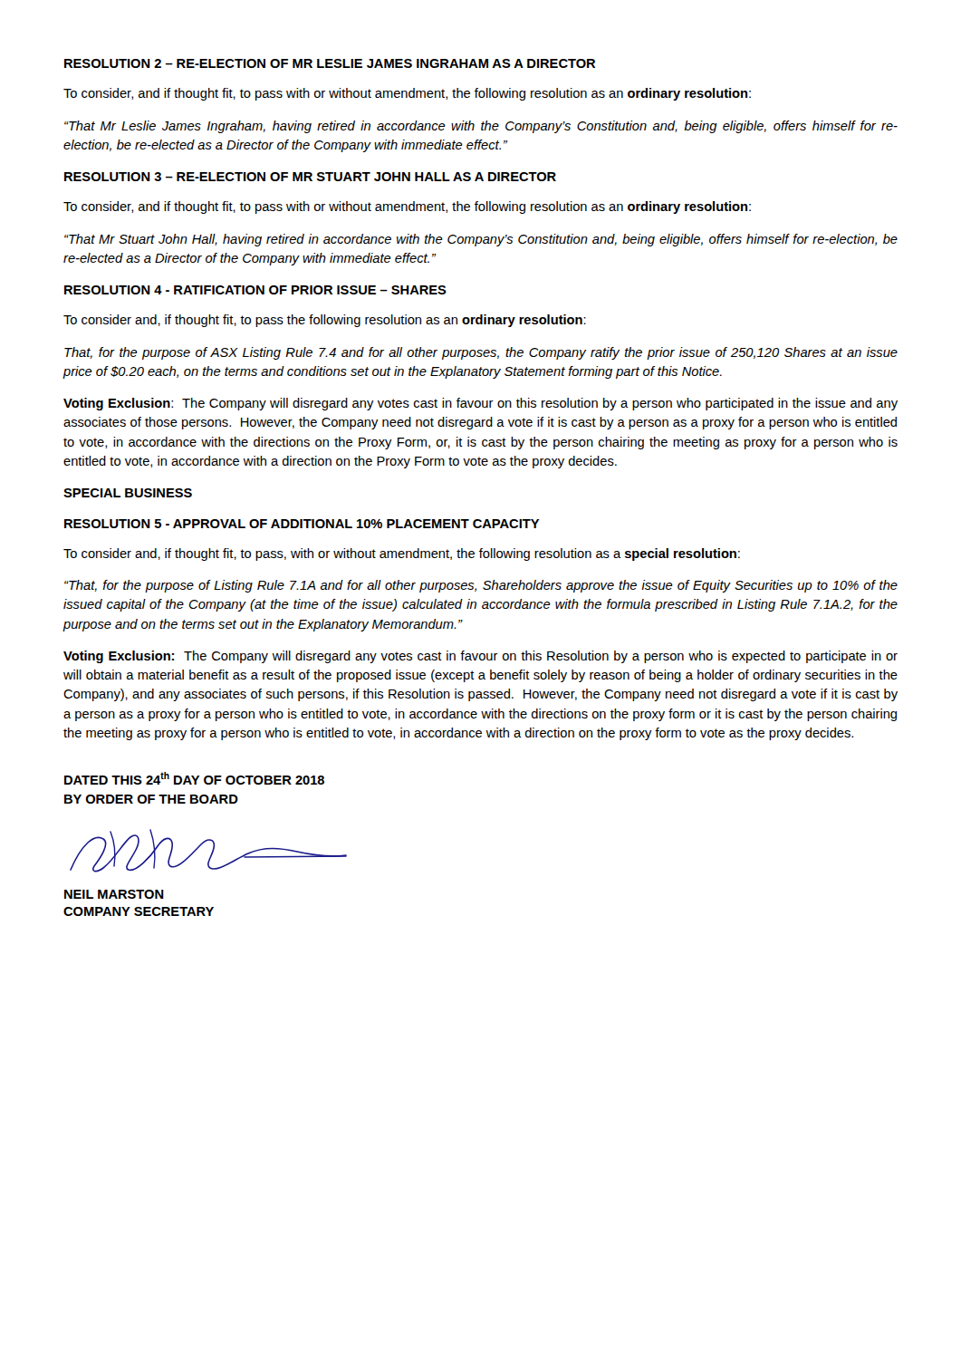Resolution 2 – Re-election of Mr Leslie James Ingraham as a Director
To consider, and if thought fit, to pass with or without amendment, the following resolution as an ordinary resolution:
“That Mr Leslie James Ingraham, having retired in accordance with the Company’s Constitution and, being eligible, offers himself for re-election, be re-elected as a Director of the Company with immediate effect.”
Resolution 3 – Re-election of Mr Stuart John Hall as a Director
To consider, and if thought fit, to pass with or without amendment, the following resolution as an ordinary resolution:
“That Mr Stuart John Hall, having retired in accordance with the Company’s Constitution and, being eligible, offers himself for re-election, be re-elected as a Director of the Company with immediate effect.”
Resolution 4 - Ratification of Prior Issue – Shares
To consider and, if thought fit, to pass the following resolution as an ordinary resolution:
That, for the purpose of ASX Listing Rule 7.4 and for all other purposes, the Company ratify the prior issue of 250,120 Shares at an issue price of $0.20 each, on the terms and conditions set out in the Explanatory Statement forming part of this Notice.
Voting Exclusion: The Company will disregard any votes cast in favour on this resolution by a person who participated in the issue and any associates of those persons. However, the Company need not disregard a vote if it is cast by a person as a proxy for a person who is entitled to vote, in accordance with the directions on the Proxy Form, or, it is cast by the person chairing the meeting as proxy for a person who is entitled to vote, in accordance with a direction on the Proxy Form to vote as the proxy decides.
Special Business
Resolution 5 - Approval of Additional 10% Placement Capacity
To consider and, if thought fit, to pass, with or without amendment, the following resolution as a special resolution:
“That, for the purpose of Listing Rule 7.1A and for all other purposes, Shareholders approve the issue of Equity Securities up to 10% of the issued capital of the Company (at the time of the issue) calculated in accordance with the formula prescribed in Listing Rule 7.1A.2, for the purpose and on the terms set out in the Explanatory Memorandum.”
Voting Exclusion: The Company will disregard any votes cast in favour on this Resolution by a person who is expected to participate in or will obtain a material benefit as a result of the proposed issue (except a benefit solely by reason of being a holder of ordinary securities in the Company), and any associates of such persons, if this Resolution is passed. However, the Company need not disregard a vote if it is cast by a person as a proxy for a person who is entitled to vote, in accordance with the directions on the proxy form or it is cast by the person chairing the meeting as proxy for a person who is entitled to vote, in accordance with a direction on the proxy form to vote as the proxy decides.
DATED THIS 24th DAY OF OCTOBER 2018
BY ORDER OF THE BOARD
NEIL MARSTON
COMPANY SECRETARY